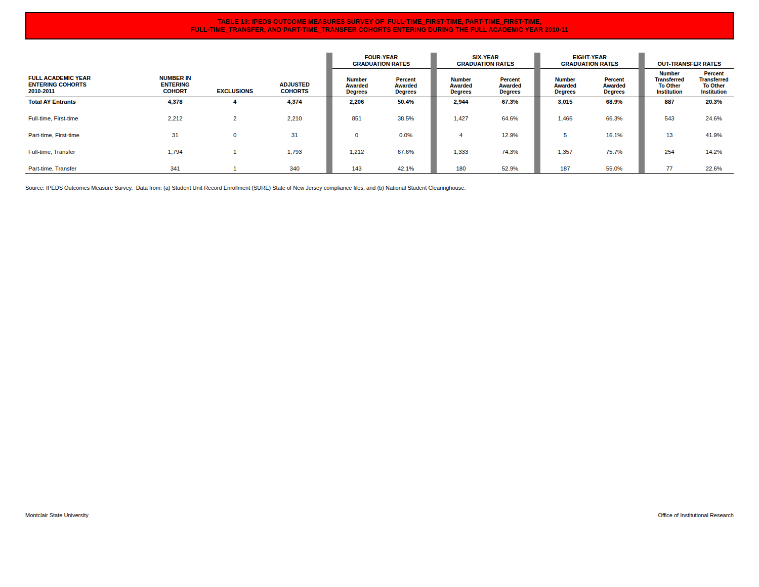TABLE 13: IPEDS OUTCOME MEASURES SURVEY OF FULL-TIME_FIRST-TIME, PART-TIME_FIRST-TIME,
FULL-TIME_TRANSFER, AND PART-TIME_TRANSFER COHORTS ENTERING DURING THE FULL ACADEMIC YEAR 2010-11
| | | | | | FOUR-YEAR GRADUATION RATES | | SIX-YEAR GRADUATION RATES | | EIGHT-YEAR GRADUATION RATES | | OUT-TRANSFER RATES |
| FULL ACADEMIC YEAR ENTERING COHORTS 2010-2011 | NUMBER IN ENTERING COHORT | EXCLUSIONS | ADJUSTED COHORTS | | Number Awarded Degrees | Percent Awarded Degrees | | Number Awarded Degrees | Percent Awarded Degrees | | Number Awarded Degrees | Percent Awarded Degrees | | Number Transferred To Other Institution | Percent Transferred To Other Institution |
| Total AY Entrants | 4,378 | 4 | 4,374 | | 2,206 | 50.4% | | 2,944 | 67.3% | | 3,015 | 68.9% | | 887 | 20.3% |
| Full-time, First-time | 2,212 | 2 | 2,210 | | 851 | 38.5% | | 1,427 | 64.6% | | 1,466 | 66.3% | | 543 | 24.6% |
| Part-time, First-time | 31 | 0 | 31 | | 0 | 0.0% | | 4 | 12.9% | | 5 | 16.1% | | 13 | 41.9% |
| Full-time, Transfer | 1,794 | 1 | 1,793 | | 1,212 | 67.6% | | 1,333 | 74.3% | | 1,357 | 75.7% | | 254 | 14.2% |
| Part-time, Transfer | 341 | 1 | 340 | | 143 | 42.1% | | 180 | 52.9% | | 187 | 55.0% | | 77 | 22.6% |
Source: IPEDS Outcomes Measure Survey. Data from: (a) Student Unit Record Enrollment (SURE) State of New Jersey compliance files, and (b) National Student Clearinghouse.
Montclair State University Office of Institutional Research